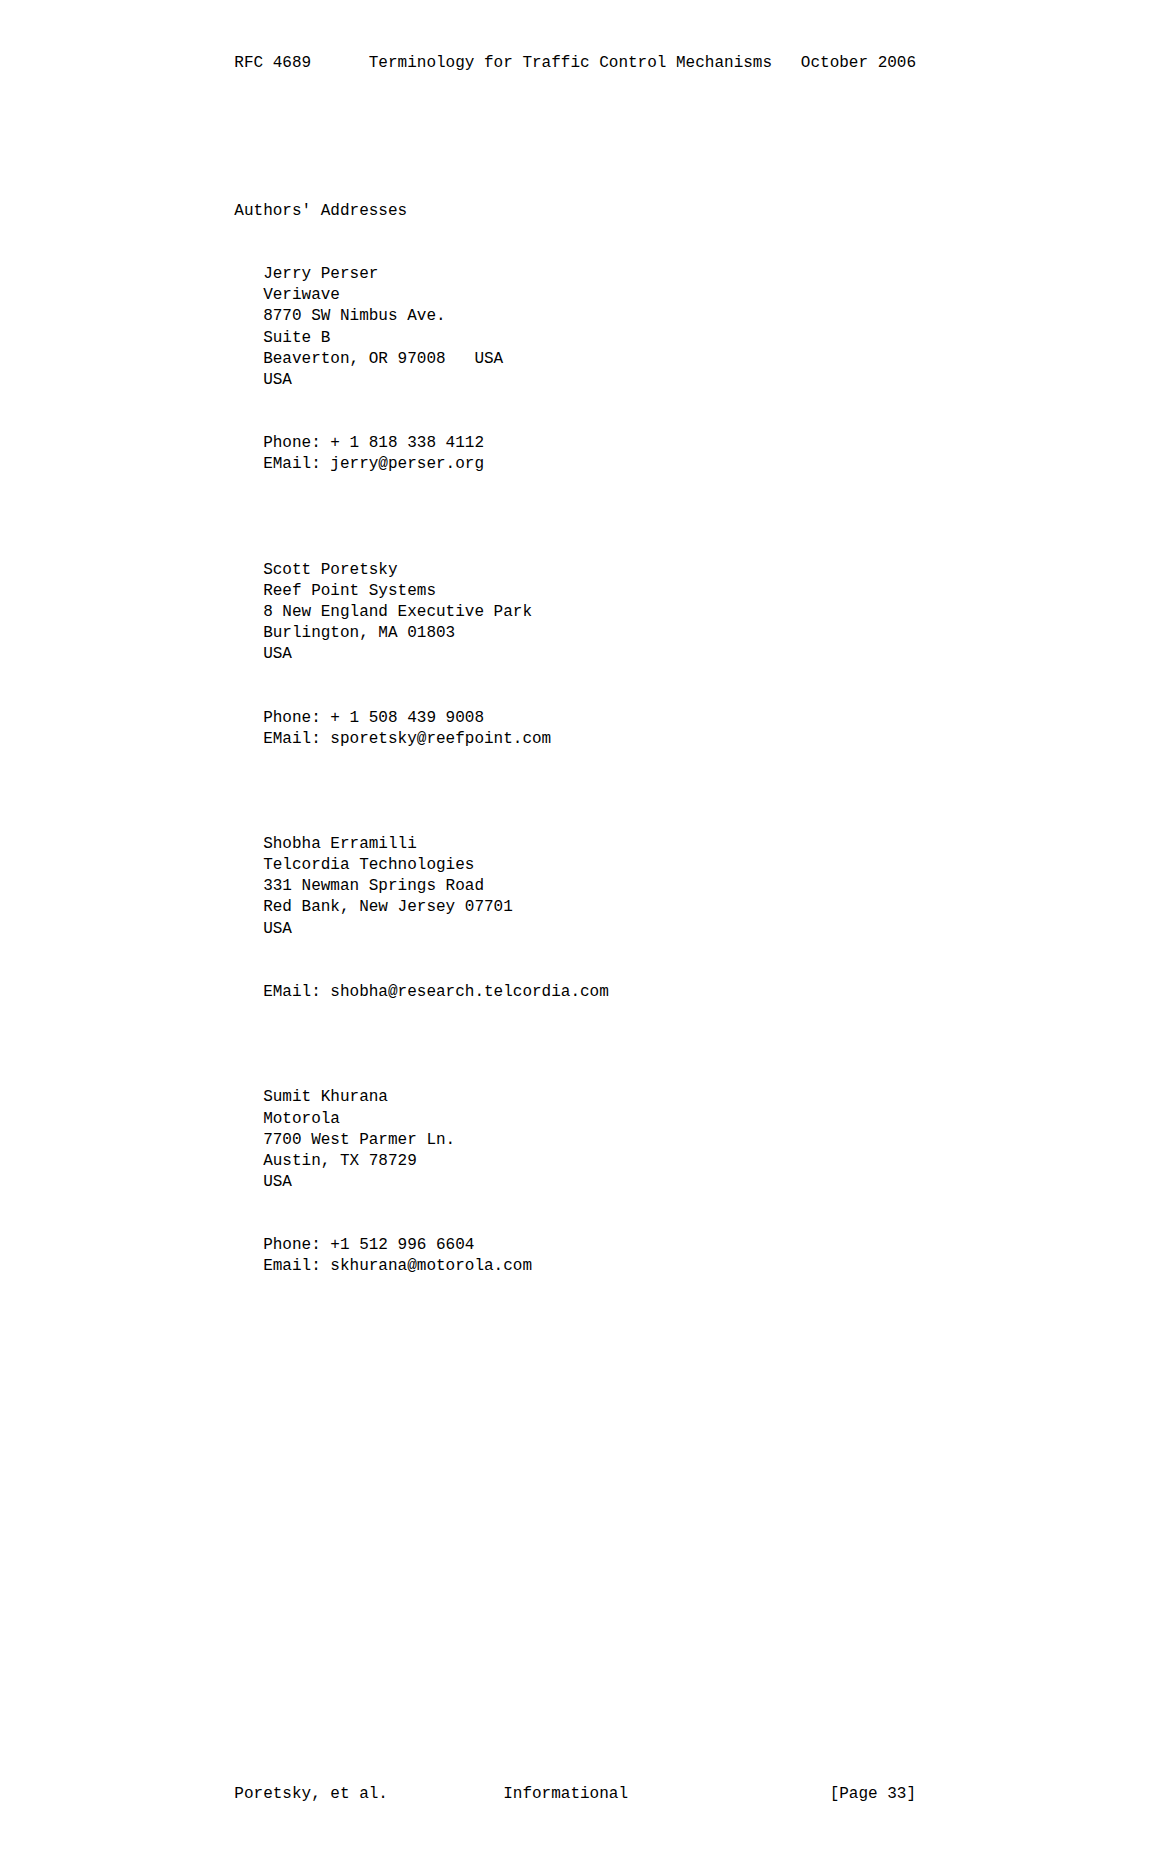RFC 4689 Terminology for Traffic Control Mechanisms October 2006
Authors' Addresses Jerry Perser Veriwave 8770 SW Nimbus Ave. Suite B Beaverton, OR 97008 USA USA Phone: + 1 818 338 4112 EMail: jerry@perser.org Scott Poretsky Reef Point Systems 8 New England Executive Park Burlington, MA 01803 USA Phone: + 1 508 439 9008 EMail: sporetsky@reefpoint.com Shobha Erramilli Telcordia Technologies 331 Newman Springs Road Red Bank, New Jersey 07701 USA EMail: shobha@research.telcordia.com Sumit Khurana Motorola 7700 West Parmer Ln. Austin, TX 78729 USA Phone: +1 512 996 6604 Email: skhurana@motorola.com
Poretsky, et al. Informational [Page 33]